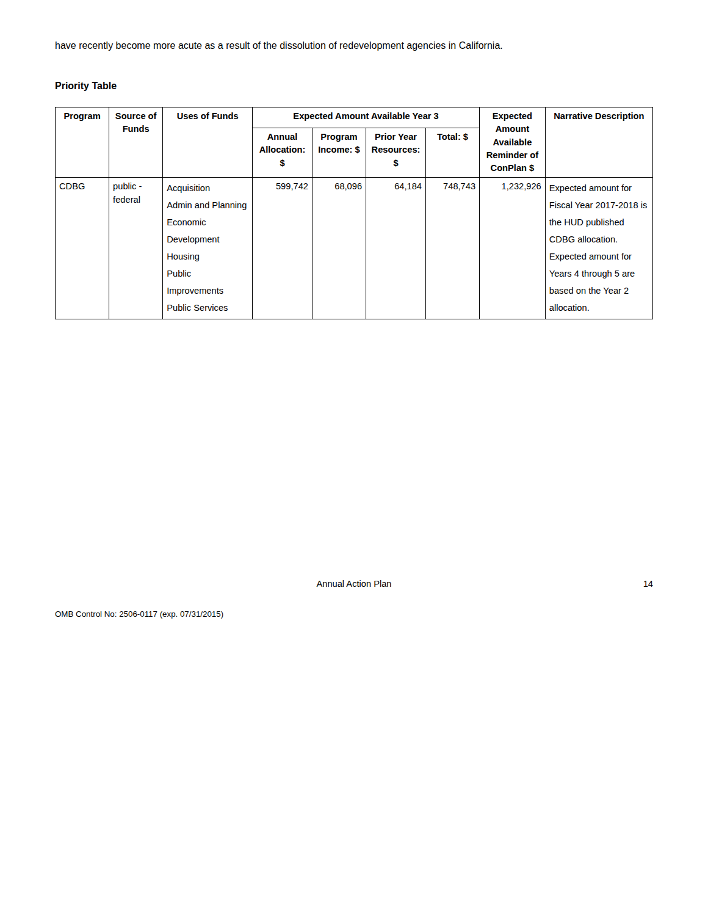have recently become more acute as a result of the dissolution of redevelopment agencies in California.
Priority Table
| Program | Source of Funds | Uses of Funds | Expected Amount Available Year 3 | Expected Amount Available Reminder of ConPlan $ | Narrative Description |
| --- | --- | --- | --- | --- | --- |
| Annual Allocation: $ | Program Income: $ | Prior Year Resources: $ | Total: $ |
| CDBG | public - federal | Acquisition Admin and Planning Economic Development Housing Public Improvements Public Services | 599,742 | 68,096 | 64,184 | 748,743 | 1,232,926 | Expected amount for Fiscal Year 2017-2018 is the HUD published CDBG allocation. Expected amount for Years 4 through 5 are based on the Year 2 allocation. |
Annual Action Plan 14
OMB Control No: 2506-0117 (exp. 07/31/2015)